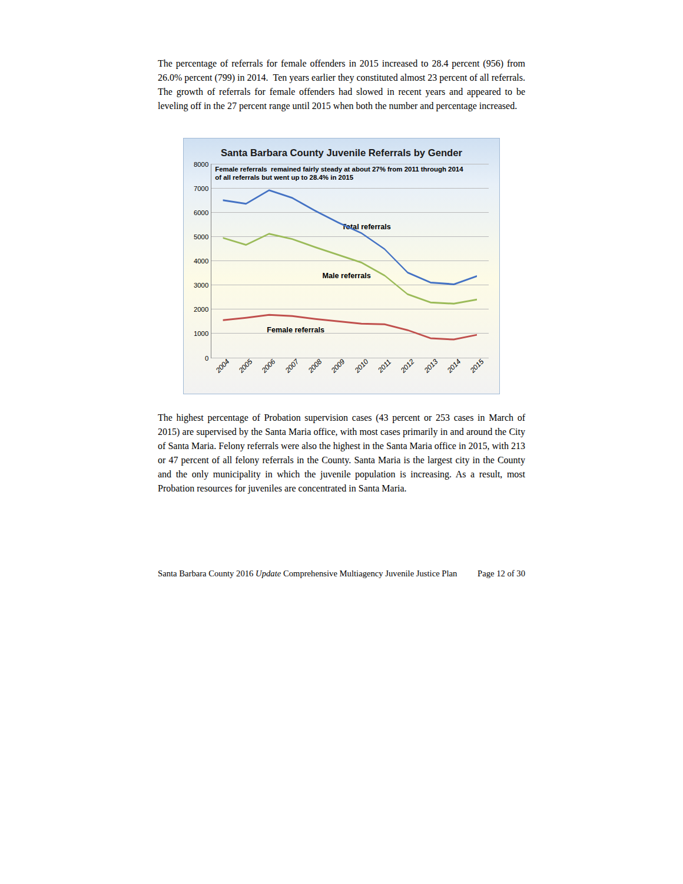The percentage of referrals for female offenders in 2015 increased to 28.4 percent (956) from 26.0% percent (799) in 2014. Ten years earlier they constituted almost 23 percent of all referrals. The growth of referrals for female offenders had slowed in recent years and appeared to be leveling off in the 27 percent range until 2015 when both the number and percentage increased.
Santa Barbara County Juvenile Referrals by Gender
Female referrals remained fairly steady at about 27% from 2011 through 2014 of all referrals but went up to 28.4% in 2015
8000
7000
6000
5000
4000
3000
2000
1000
0
Total referrals Male referrals Female referrals
2004 2005 2006 2007 2008 2009 2010 2011 2012 2013 2014 2015
The highest percentage of Probation supervision cases (43 percent or 253 cases in March of 2015) are supervised by the Santa Maria office, with most cases primarily in and around the City of Santa Maria. Felony referrals were also the highest in the Santa Maria office in 2015, with 213 or 47 percent of all felony referrals in the County. Santa Maria is the largest city in the County and the only municipality in which the juvenile population is increasing. As a result, most Probation resources for juveniles are concentrated in Santa Maria.
Santa Barbara County 2016 Update Comprehensive Multiagency Juvenile Justice Plan
Page 12 of 30